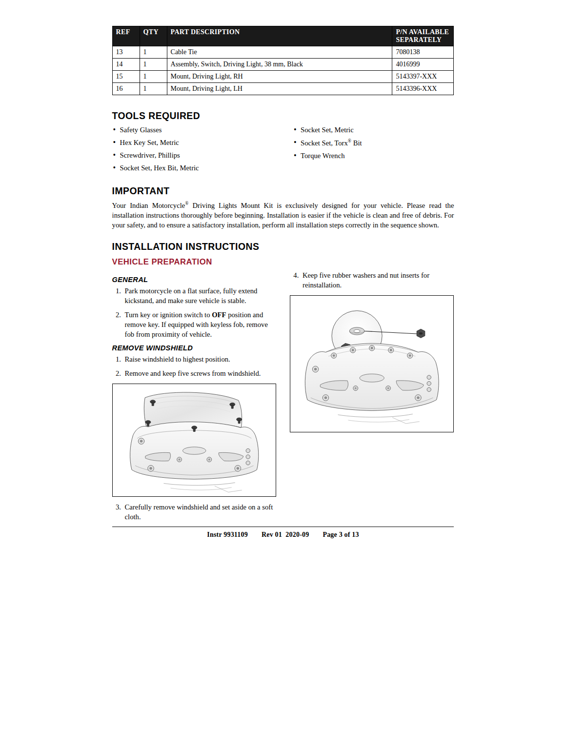| REF | QTY | PART DESCRIPTION | P/N AVAILABLE SEPARATELY |
| --- | --- | --- | --- |
| 13 | 1 | Cable Tie | 7080138 |
| 14 | 1 | Assembly, Switch, Driving Light, 38 mm, Black | 4016999 |
| 15 | 1 | Mount, Driving Light, RH | 5143397-XXX |
| 16 | 1 | Mount, Driving Light, LH | 5143396-XXX |
Tools Required
Safety Glasses
Hex Key Set, Metric
Screwdriver, Phillips
Socket Set, Hex Bit, Metric
Socket Set, Metric
Socket Set, Torx® Bit
Torque Wrench
Important
Your Indian Motorcycle® Driving Lights Mount Kit is exclusively designed for your vehicle. Please read the installation instructions thoroughly before beginning. Installation is easier if the vehicle is clean and free of debris. For your safety, and to ensure a satisfactory installation, perform all installation steps correctly in the sequence shown.
Installation Instructions
Vehicle Preparation
General
Park motorcycle on a flat surface, fully extend kickstand, and make sure vehicle is stable.
Turn key or ignition switch to OFF position and remove key. If equipped with keyless fob, remove fob from proximity of vehicle.
Remove Windshield
Raise windshield to highest position.
Remove and keep five screws from windshield.
Carefully remove windshield and set aside on a soft cloth.
Keep five rubber washers and nut inserts for reinstallation.
Instr 9931109 Rev 01 2020-09 Page 3 of 13